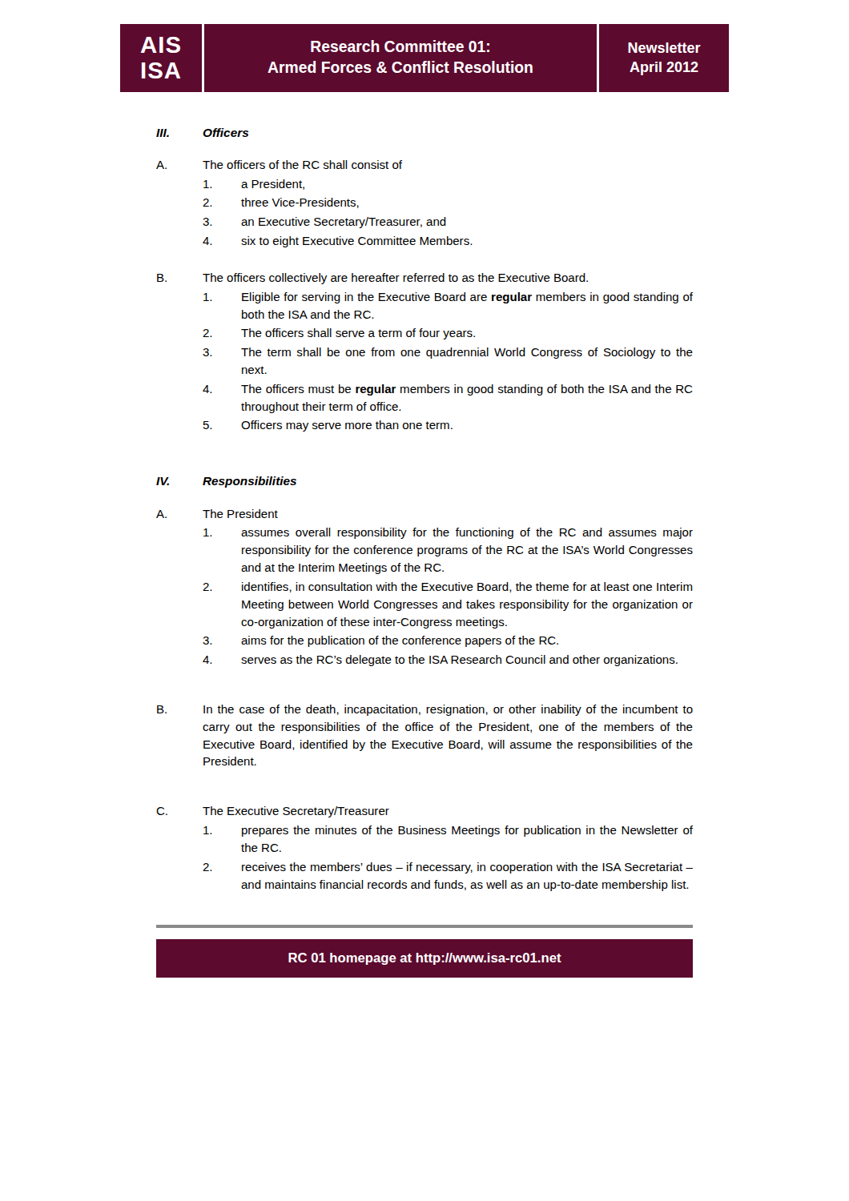AIS
ISA
Research Committee 01:
Armed Forces & Conflict Resolution
Newsletter
April 2012
III. Officers
A.
The officers of the RC shall consist of
1.
a President,
2.
three Vice-Presidents,
3.
an Executive Secretary/Treasurer, and
4.
six to eight Executive Committee Members.
B.
The officers collectively are hereafter referred to as the Executive Board.
1.
Eligible for serving in the Executive Board are regular members in good standing of both the ISA and the RC.
2.
The officers shall serve a term of four years.
3.
The term shall be one from one quadrennial World Congress of Sociology to the next.
4.
The officers must be regular members in good standing of both the ISA and the RC throughout their term of office.
5.
Officers may serve more than one term.
IV. Responsibilities
A.
The President
1.
assumes overall responsibility for the functioning of the RC and assumes major responsibility for the conference programs of the RC at the ISA’s World Congresses and at the Interim Meetings of the RC.
2.
identifies, in consultation with the Executive Board, the theme for at least one Interim Meeting between World Congresses and takes responsibility for the organization or co-organization of these inter-Congress meetings.
3.
aims for the publication of the conference papers of the RC.
4.
serves as the RC’s delegate to the ISA Research Council and other organizations.
B.
In the case of the death, incapacitation, resignation, or other inability of the incumbent to carry out the responsibilities of the office of the President, one of the members of the Executive Board, identified by the Executive Board, will assume the responsibilities of the President.
C.
The Executive Secretary/Treasurer
1.
prepares the minutes of the Business Meetings for publication in the Newsletter of the RC.
2.
receives the members’ dues – if necessary, in cooperation with the ISA Secretariat – and maintains financial records and funds, as well as an up-to-date membership list.
RC 01 homepage at http://www.isa-rc01.net